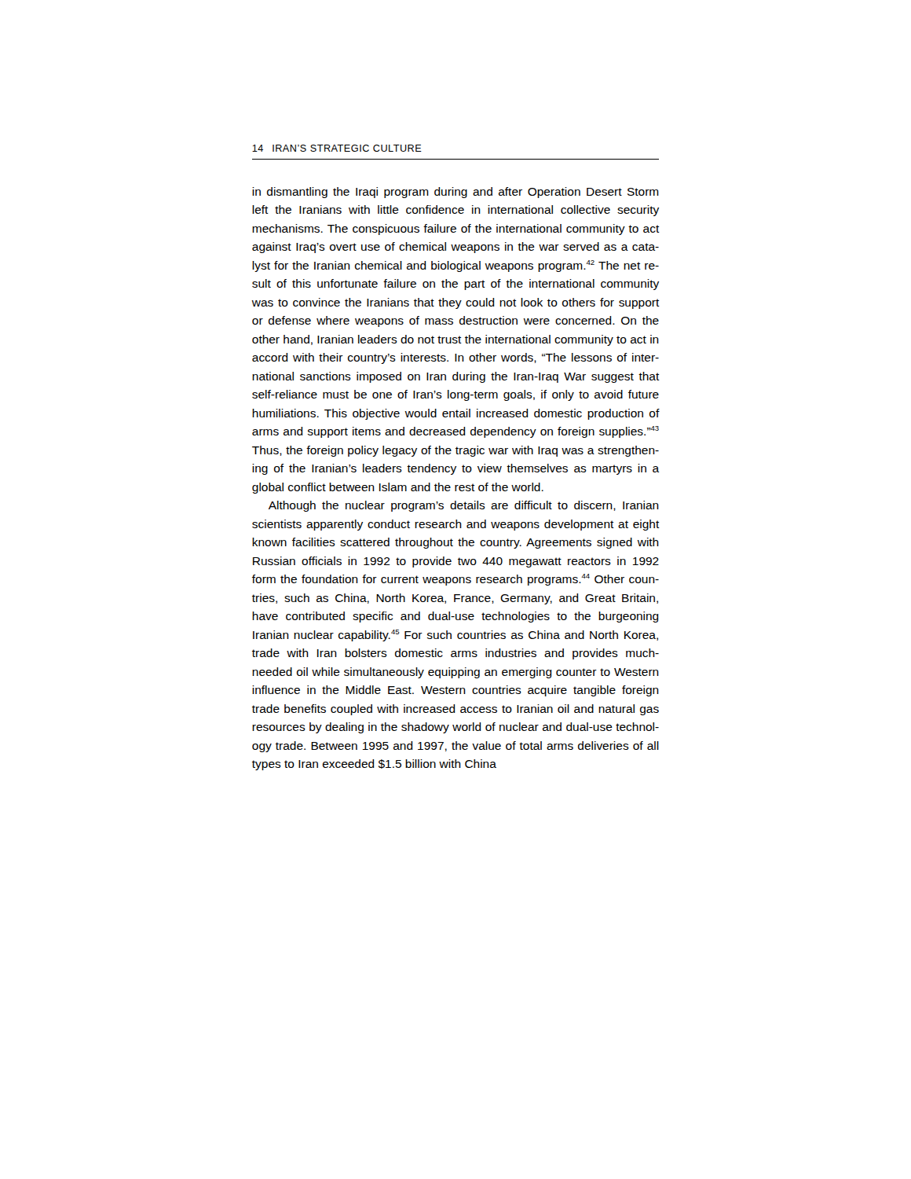14 Iran’s Strategic Culture
in dismantling the Iraqi program during and after Operation Desert Storm left the Iranians with little confidence in international collective security mechanisms. The conspicuous failure of the international community to act against Iraq’s overt use of chemical weapons in the war served as a catalyst for the Iranian chemical and biological weapons program.42 The net result of this unfortunate failure on the part of the international community was to convince the Iranians that they could not look to others for support or defense where weapons of mass destruction were concerned. On the other hand, Iranian leaders do not trust the international community to act in accord with their country’s interests. In other words, “The lessons of international sanctions imposed on Iran during the Iran-Iraq War suggest that self-reliance must be one of Iran’s long-term goals, if only to avoid future humiliations. This objective would entail increased domestic production of arms and support items and decreased dependency on foreign supplies.”43 Thus, the foreign policy legacy of the tragic war with Iraq was a strengthening of the Iranian’s leaders tendency to view themselves as martyrs in a global conflict between Islam and the rest of the world.
Although the nuclear program’s details are difficult to discern, Iranian scientists apparently conduct research and weapons development at eight known facilities scattered throughout the country. Agreements signed with Russian officials in 1992 to provide two 440 megawatt reactors in 1992 form the foundation for current weapons research programs.44 Other countries, such as China, North Korea, France, Germany, and Great Britain, have contributed specific and dual-use technologies to the burgeoning Iranian nuclear capability.45 For such countries as China and North Korea, trade with Iran bolsters domestic arms industries and provides much-needed oil while simultaneously equipping an emerging counter to Western influence in the Middle East. Western countries acquire tangible foreign trade benefits coupled with increased access to Iranian oil and natural gas resources by dealing in the shadowy world of nuclear and dual-use technology trade. Between 1995 and 1997, the value of total arms deliveries of all types to Iran exceeded $1.5 billion with China